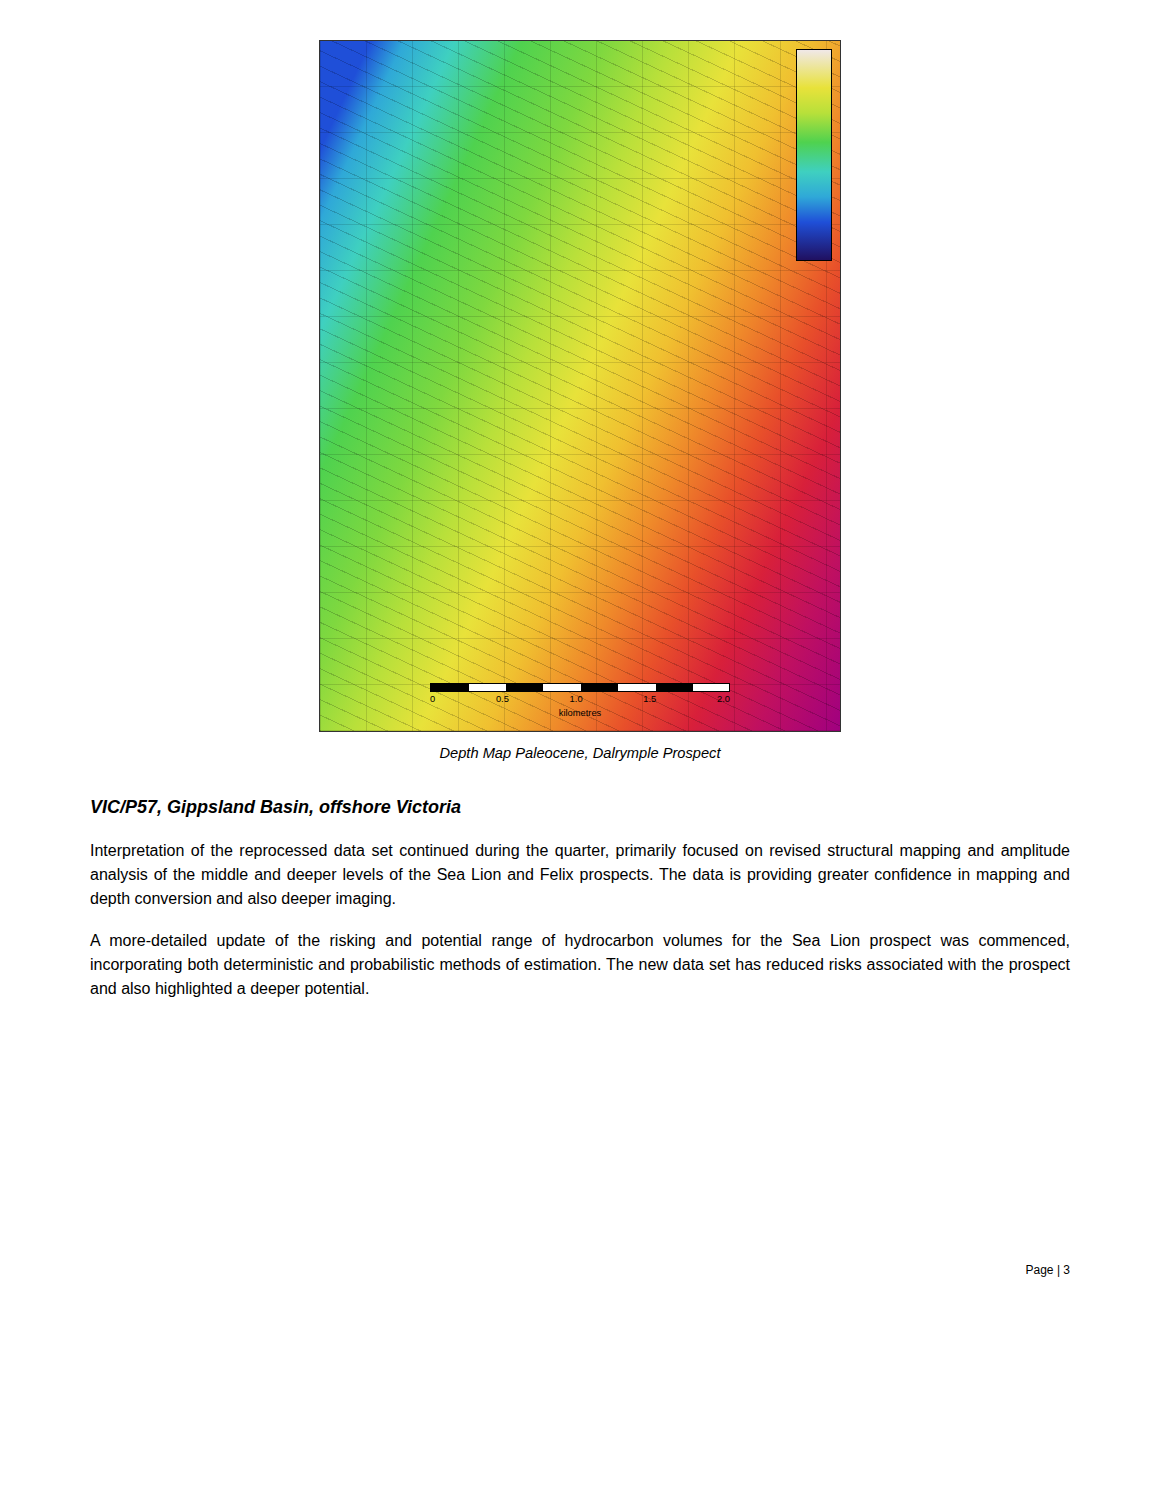00.51.01.52.0
kilometres
Depth Map Paleocene, Dalrymple Prospect
VIC/P57, Gippsland Basin, offshore Victoria
Interpretation of the reprocessed data set continued during the quarter, primarily focused on revised structural mapping and amplitude analysis of the middle and deeper levels of the Sea Lion and Felix prospects. The data is providing greater confidence in mapping and depth conversion and also deeper imaging.
A more-detailed update of the risking and potential range of hydrocarbon volumes for the Sea Lion prospect was commenced, incorporating both deterministic and probabilistic methods of estimation. The new data set has reduced risks associated with the prospect and also highlighted a deeper potential.
Page | 3